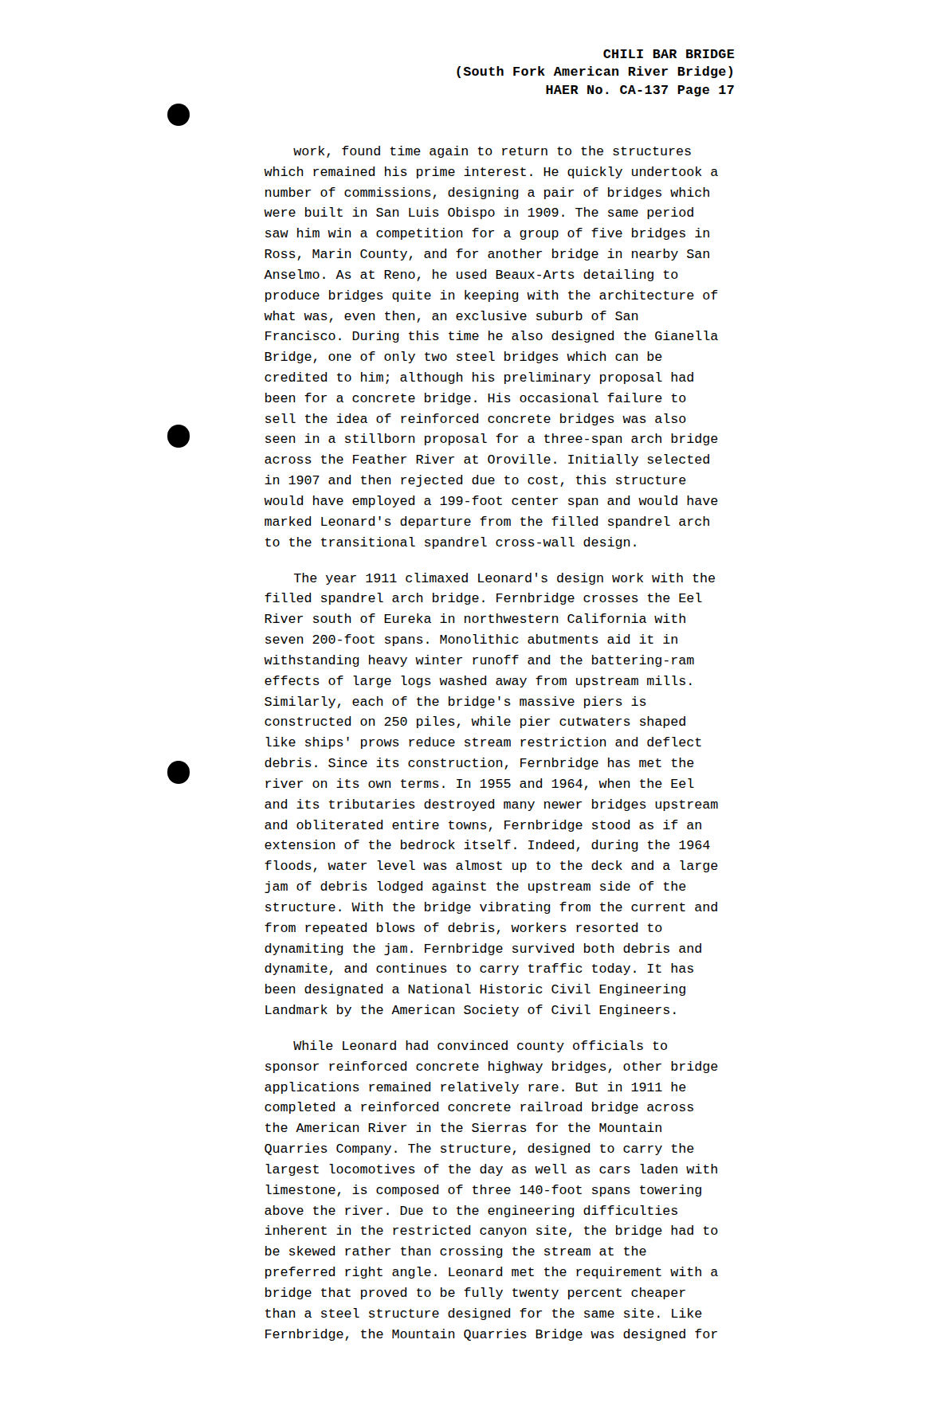CHILI BAR BRIDGE
(South Fork American River Bridge)
HAER No. CA-137 Page 17
work, found time again to return to the structures which remained his prime interest. He quickly undertook a number of commissions, designing a pair of bridges which were built in San Luis Obispo in 1909. The same period saw him win a competition for a group of five bridges in Ross, Marin County, and for another bridge in nearby San Anselmo. As at Reno, he used Beaux-Arts detailing to produce bridges quite in keeping with the architecture of what was, even then, an exclusive suburb of San Francisco. During this time he also designed the Gianella Bridge, one of only two steel bridges which can be credited to him; although his preliminary proposal had been for a concrete bridge. His occasional failure to sell the idea of reinforced concrete bridges was also seen in a stillborn proposal for a three-span arch bridge across the Feather River at Oroville. Initially selected in 1907 and then rejected due to cost, this structure would have employed a 199-foot center span and would have marked Leonard's departure from the filled spandrel arch to the transitional spandrel cross-wall design.
The year 1911 climaxed Leonard's design work with the filled spandrel arch bridge. Fernbridge crosses the Eel River south of Eureka in northwestern California with seven 200-foot spans. Monolithic abutments aid it in withstanding heavy winter runoff and the battering-ram effects of large logs washed away from upstream mills. Similarly, each of the bridge's massive piers is constructed on 250 piles, while pier cutwaters shaped like ships' prows reduce stream restriction and deflect debris. Since its construction, Fernbridge has met the river on its own terms. In 1955 and 1964, when the Eel and its tributaries destroyed many newer bridges upstream and obliterated entire towns, Fernbridge stood as if an extension of the bedrock itself. Indeed, during the 1964 floods, water level was almost up to the deck and a large jam of debris lodged against the upstream side of the structure. With the bridge vibrating from the current and from repeated blows of debris, workers resorted to dynamiting the jam. Fernbridge survived both debris and dynamite, and continues to carry traffic today. It has been designated a National Historic Civil Engineering Landmark by the American Society of Civil Engineers.
While Leonard had convinced county officials to sponsor reinforced concrete highway bridges, other bridge applications remained relatively rare. But in 1911 he completed a reinforced concrete railroad bridge across the American River in the Sierras for the Mountain Quarries Company. The structure, designed to carry the largest locomotives of the day as well as cars laden with limestone, is composed of three 140-foot spans towering above the river. Due to the engineering difficulties inherent in the restricted canyon site, the bridge had to be skewed rather than crossing the stream at the preferred right angle. Leonard met the requirement with a bridge that proved to be fully twenty percent cheaper than a steel structure designed for the same site. Like Fernbridge, the Mountain Quarries Bridge was designed for